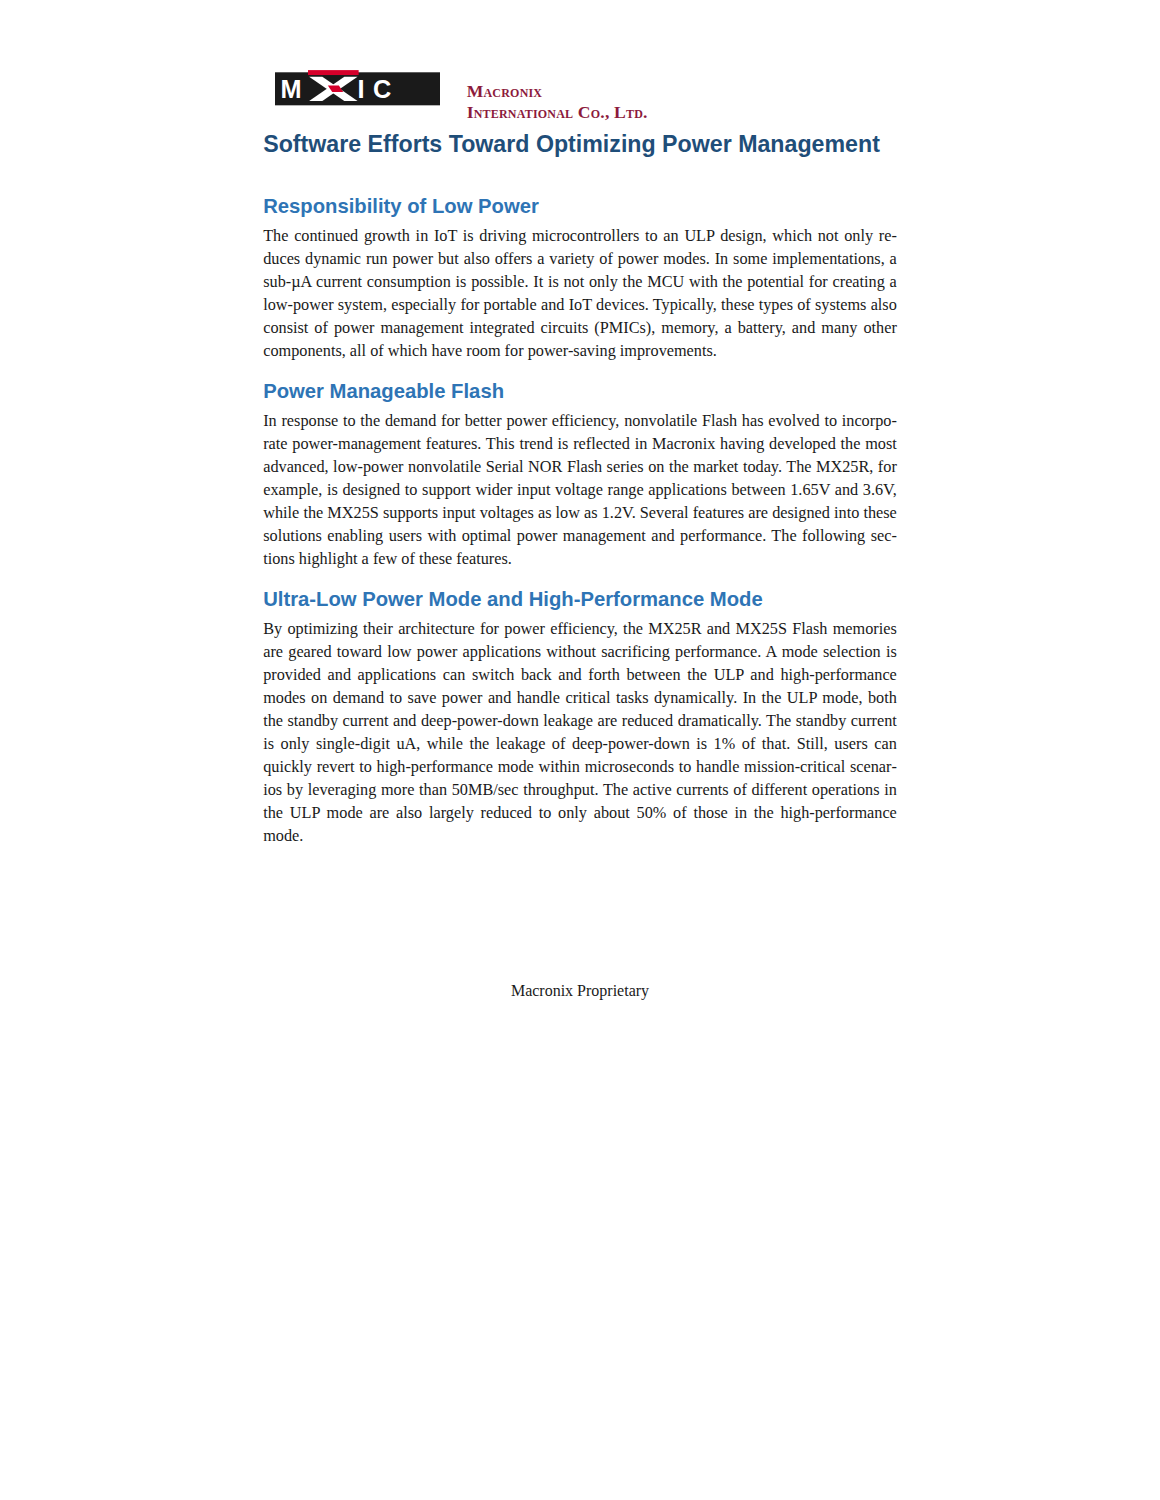M I C
Macronix International Co., Ltd.
Software Efforts Toward Optimizing Power Management
Responsibility of Low Power
The continued growth in IoT is driving microcontrollers to an ULP design, which not only reduces dynamic run power but also offers a variety of power modes. In some implementations, a sub-µA current consumption is possible. It is not only the MCU with the potential for creating a low-power system, especially for portable and IoT devices. Typically, these types of systems also consist of power management integrated circuits (PMICs), memory, a battery, and many other components, all of which have room for power-saving improvements.
Power Manageable Flash
In response to the demand for better power efficiency, nonvolatile Flash has evolved to incorporate power-management features. This trend is reflected in Macronix having developed the most advanced, low-power nonvolatile Serial NOR Flash series on the market today. The MX25R, for example, is designed to support wider input voltage range applications between 1.65V and 3.6V, while the MX25S supports input voltages as low as 1.2V. Several features are designed into these solutions enabling users with optimal power management and performance. The following sections highlight a few of these features.
Ultra-Low Power Mode and High-Performance Mode
By optimizing their architecture for power efficiency, the MX25R and MX25S Flash memories are geared toward low power applications without sacrificing performance. A mode selection is provided and applications can switch back and forth between the ULP and high-performance modes on demand to save power and handle critical tasks dynamically. In the ULP mode, both the standby current and deep-power-down leakage are reduced dramatically. The standby current is only single-digit uA, while the leakage of deep-power-down is 1% of that. Still, users can quickly revert to high-performance mode within microseconds to handle mission-critical scenarios by leveraging more than 50MB/sec throughput. The active currents of different operations in the ULP mode are also largely reduced to only about 50% of those in the high-performance mode.
Macronix Proprietary